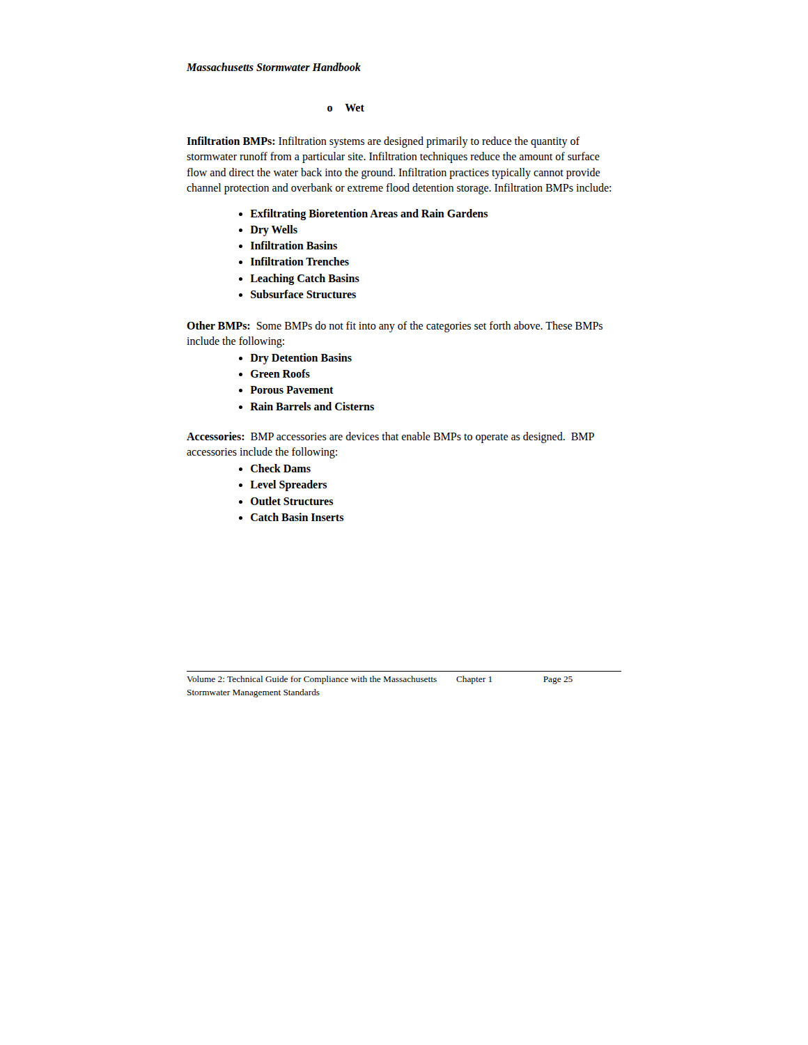Massachusetts Stormwater Handbook
o Wet
Infiltration BMPs: Infiltration systems are designed primarily to reduce the quantity of stormwater runoff from a particular site. Infiltration techniques reduce the amount of surface flow and direct the water back into the ground. Infiltration practices typically cannot provide channel protection and overbank or extreme flood detention storage. Infiltration BMPs include:
Exfiltrating Bioretention Areas and Rain Gardens
Dry Wells
Infiltration Basins
Infiltration Trenches
Leaching Catch Basins
Subsurface Structures
Other BMPs: Some BMPs do not fit into any of the categories set forth above. These BMPs include the following:
Dry Detention Basins
Green Roofs
Porous Pavement
Rain Barrels and Cisterns
Accessories: BMP accessories are devices that enable BMPs to operate as designed. BMP accessories include the following:
Check Dams
Level Spreaders
Outlet Structures
Catch Basin Inserts
| Volume 2: Technical Guide for Compliance with the Massachusetts Stormwater Management Standards | Chapter 1 | Page 25 |